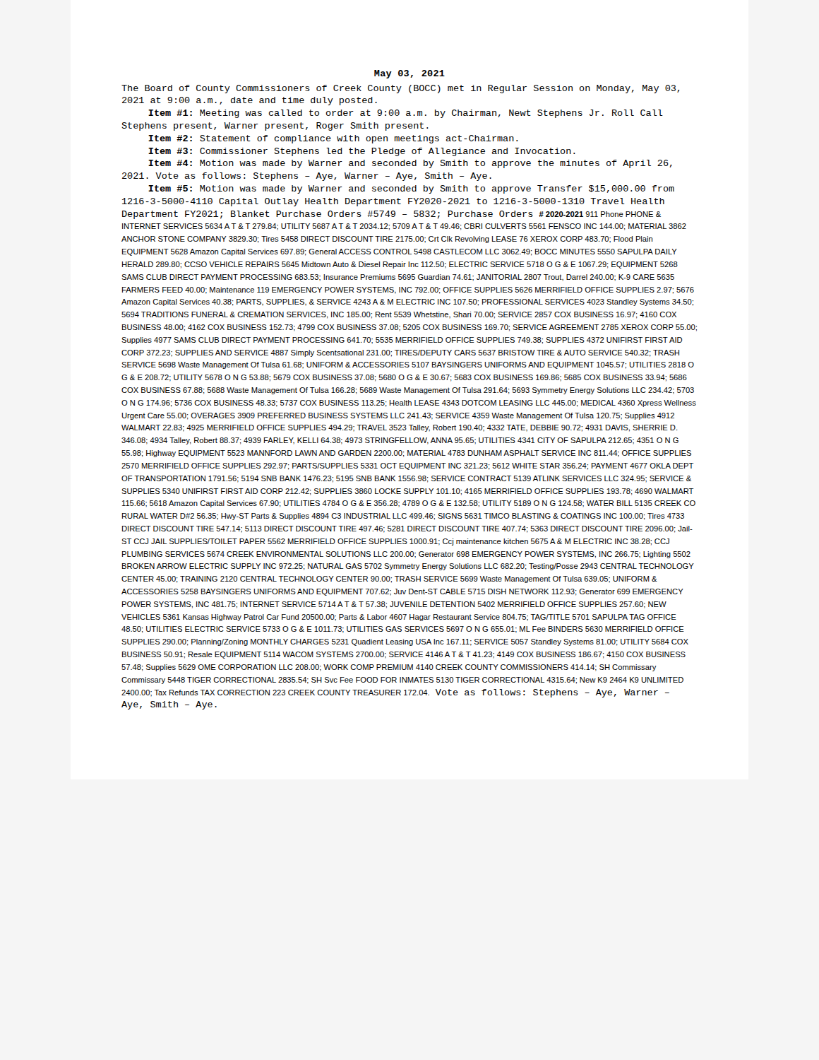May 03, 2021
The Board of County Commissioners of Creek County (BOCC) met in Regular Session on Monday, May 03, 2021 at 9:00 a.m., date and time duly posted.
Item #1: Meeting was called to order at 9:00 a.m. by Chairman, Newt Stephens Jr. Roll Call Stephens present, Warner present, Roger Smith present.
Item #2: Statement of compliance with open meetings act-Chairman.
Item #3: Commissioner Stephens led the Pledge of Allegiance and Invocation.
Item #4: Motion was made by Warner and seconded by Smith to approve the minutes of April 26, 2021. Vote as follows: Stephens – Aye, Warner – Aye, Smith – Aye.
Item #5: Motion was made by Warner and seconded by Smith to approve Transfer $15,000.00 from 1216-3-5000-4110 Capital Outlay Health Department FY2020-2021 to 1216-3-5000-1310 Travel Health Department FY2021; Blanket Purchase Orders #5749 – 5832; Purchase Orders # 2020-2021 911 Phone PHONE & INTERNET SERVICES 5634 A T & T 279.84; UTILITY 5687 A T & T 2034.12; 5709 A T & T 49.46; CBRI CULVERTS 5561 FENSCO INC 144.00; MATERIAL 3862 ANCHOR STONE COMPANY 3829.30; Tires 5458 DIRECT DISCOUNT TIRE 2175.00; Crt Clk Revolving LEASE 76 XEROX CORP 483.70; Flood Plain EQUIPMENT 5628 Amazon Capital Services 697.89; General ACCESS CONTROL 5498 CASTLECOM LLC 3062.49; BOCC MINUTES 5550 SAPULPA DAILY HERALD 289.80; CCSO VEHICLE REPAIRS 5645 Midtown Auto & Diesel Repair Inc 112.50; ELECTRIC SERVICE 5718 O G & E 1067.29; EQUIPMENT 5268 SAMS CLUB DIRECT PAYMENT PROCESSING 683.53; Insurance Premiums 5695 Guardian 74.61; JANITORIAL 2807 Trout, Darrel 240.00; K-9 CARE 5635 FARMERS FEED 40.00; Maintenance 119 EMERGENCY POWER SYSTEMS, INC 792.00; OFFICE SUPPLIES 5626 MERRIFIELD OFFICE SUPPLIES 2.97; 5676 Amazon Capital Services 40.38; PARTS, SUPPLIES, & SERVICE 4243 A & M ELECTRIC INC 107.50; PROFESSIONAL SERVICES 4023 Standley Systems 34.50; 5694 TRADITIONS FUNERAL & CREMATION SERVICES, INC 185.00; Rent 5539 Whetstine, Shari 70.00; SERVICE 2857 COX BUSINESS 16.97; 4160 COX BUSINESS 48.00; 4162 COX BUSINESS 152.73; 4799 COX BUSINESS 37.08; 5205 COX BUSINESS 169.70; SERVICE AGREEMENT 2785 XEROX CORP 55.00; Supplies 4977 SAMS CLUB DIRECT PAYMENT PROCESSING 641.70; 5535 MERRIFIELD OFFICE SUPPLIES 749.38; SUPPLIES 4372 UNIFIRST FIRST AID CORP 372.23; SUPPLIES AND SERVICE 4887 Simply Scentsational 231.00; TIRES/DEPUTY CARS 5637 BRISTOW TIRE & AUTO SERVICE 540.32; TRASH SERVICE 5698 Waste Management Of Tulsa 61.68; UNIFORM & ACCESSORIES 5107 BAYSINGERS UNIFORMS AND EQUIPMENT 1045.57; UTILITIES 2818 O G & E 208.72; UTILITY 5678 O N G 53.88; 5679 COX BUSINESS 37.08; 5680 O G & E 30.67; 5683 COX BUSINESS 169.86; 5685 COX BUSINESS 33.94; 5686 COX BUSINESS 67.88; 5688 Waste Management Of Tulsa 166.28; 5689 Waste Management Of Tulsa 291.64; 5693 Symmetry Energy Solutions LLC 234.42; 5703 O N G 174.96; 5736 COX BUSINESS 48.33; 5737 COX BUSINESS 113.25; Health LEASE 4343 DOTCOM LEASING LLC 445.00; MEDICAL 4360 Xpress Wellness Urgent Care 55.00; OVERAGES 3909 PREFERRED BUSINESS SYSTEMS LLC 241.43; SERVICE 4359 Waste Management Of Tulsa 120.75; Supplies 4912 WALMART 22.83; 4925 MERRIFIELD OFFICE SUPPLIES 494.29; TRAVEL 3523 Talley, Robert 190.40; 4332 TATE, DEBBIE 90.72; 4931 DAVIS, SHERRIE D. 346.08; 4934 Talley, Robert 88.37; 4939 FARLEY, KELLI 64.38; 4973 STRINGFELLOW, ANNA 95.65; UTILITIES 4341 CITY OF SAPULPA 212.65; 4351 O N G 55.98; Highway EQUIPMENT 5523 MANNFORD LAWN AND GARDEN 2200.00; MATERIAL 4783 DUNHAM ASPHALT SERVICE INC 811.44; OFFICE SUPPLIES 2570 MERRIFIELD OFFICE SUPPLIES 292.97; PARTS/SUPPLIES 5331 OCT EQUIPMENT INC 321.23; 5612 WHITE STAR 356.24; PAYMENT 4677 OKLA DEPT OF TRANSPORTATION 1791.56; 5194 SNB BANK 1476.23; 5195 SNB BANK 1556.98; SERVICE CONTRACT 5139 ATLINK SERVICES LLC 324.95; SERVICE & SUPPLIES 5340 UNIFIRST FIRST AID CORP 212.42; SUPPLIES 3860 LOCKE SUPPLY 101.10; 4165 MERRIFIELD OFFICE SUPPLIES 193.78; 4690 WALMART 115.66; 5618 Amazon Capital Services 67.90; UTILITIES 4784 O G & E 356.28; 4789 O G & E 132.58; UTILITY 5189 O N G 124.58; WATER BILL 5135 CREEK CO RURAL WATER D#2 56.35; Hwy-ST Parts & Supplies 4894 C3 INDUSTRIAL LLC 499.46; SIGNS 5631 TIMCO BLASTING & COATINGS INC 100.00; Tires 4733 DIRECT DISCOUNT TIRE 547.14; 5113 DIRECT DISCOUNT TIRE 497.46; 5281 DIRECT DISCOUNT TIRE 407.74; 5363 DIRECT DISCOUNT TIRE 2096.00; Jail-ST CCJ JAIL SUPPLIES/TOILET PAPER 5562 MERRIFIELD OFFICE SUPPLIES 1000.91; Ccj maintenance kitchen 5675 A & M ELECTRIC INC 38.28; CCJ PLUMBING SERVICES 5674 CREEK ENVIRONMENTAL SOLUTIONS LLC 200.00; Generator 698 EMERGENCY POWER SYSTEMS, INC 266.75; Lighting 5502 BROKEN ARROW ELECTRIC SUPPLY INC 972.25; NATURAL GAS 5702 Symmetry Energy Solutions LLC 682.20; Testing/Posse 2943 CENTRAL TECHNOLOGY CENTER 45.00; TRAINING 2120 CENTRAL TECHNOLOGY CENTER 90.00; TRASH SERVICE 5699 Waste Management Of Tulsa 639.05; UNIFORM & ACCESSORIES 5258 BAYSINGERS UNIFORMS AND EQUIPMENT 707.62; Juv Dent-ST CABLE 5715 DISH NETWORK 112.93; Generator 699 EMERGENCY POWER SYSTEMS, INC 481.75; INTERNET SERVICE 5714 A T & T 57.38; JUVENILE DETENTION 5402 MERRIFIELD OFFICE SUPPLIES 257.60; NEW VEHICLES 5361 Kansas Highway Patrol Car Fund 20500.00; Parts & Labor 4607 Hagar Restaurant Service 804.75; TAG/TITLE 5701 SAPULPA TAG OFFICE 48.50; UTILITIES ELECTRIC SERVICE 5733 O G & E 1011.73; UTILITIES GAS SERVICES 5697 O N G 655.01; ML Fee BINDERS 5630 MERRIFIELD OFFICE SUPPLIES 290.00; Planning/Zoning MONTHLY CHARGES 5231 Quadient Leasing USA Inc 167.11; SERVICE 5057 Standley Systems 81.00; UTILITY 5684 COX BUSINESS 50.91; Resale EQUIPMENT 5114 WACOM SYSTEMS 2700.00; SERVICE 4146 A T & T 41.23; 4149 COX BUSINESS 186.67; 4150 COX BUSINESS 57.48; Supplies 5629 OME CORPORATION LLC 208.00; WORK COMP PREMIUM 4140 CREEK COUNTY COMMISSIONERS 414.14; SH Commissary Commissary 5448 TIGER CORRECTIONAL 2835.54; SH Svc Fee FOOD FOR INMATES 5130 TIGER CORRECTIONAL 4315.64; New K9 2464 K9 UNLIMITED 2400.00; Tax Refunds TAX CORRECTION 223 CREEK COUNTY TREASURER 172.04. Vote as follows: Stephens – Aye, Warner – Aye, Smith – Aye.